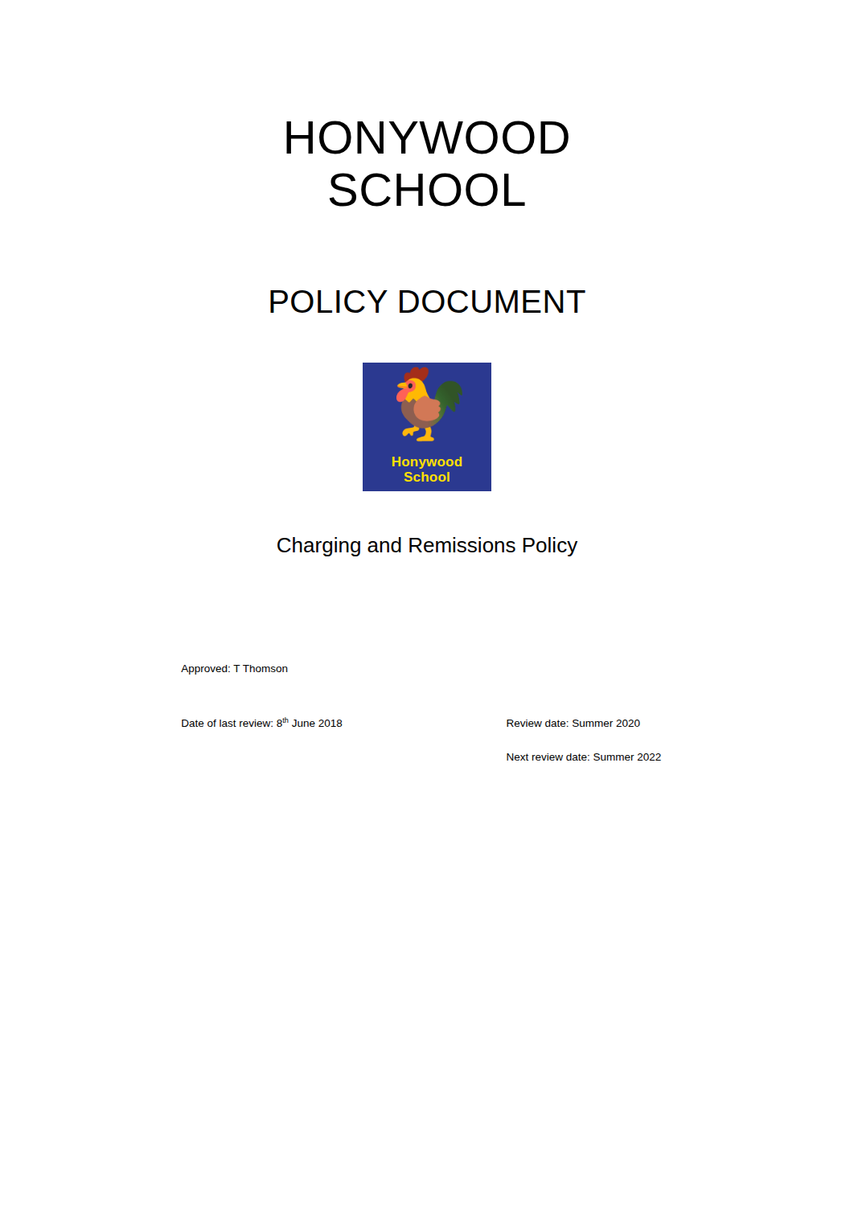HONYWOOD
SCHOOL
POLICY DOCUMENT
🐓
Honywood
School
Charging and Remissions Policy
Approved: T Thomson
Date of last review: 8th June 2018
Review date: Summer 2020
Next review date: Summer 2022